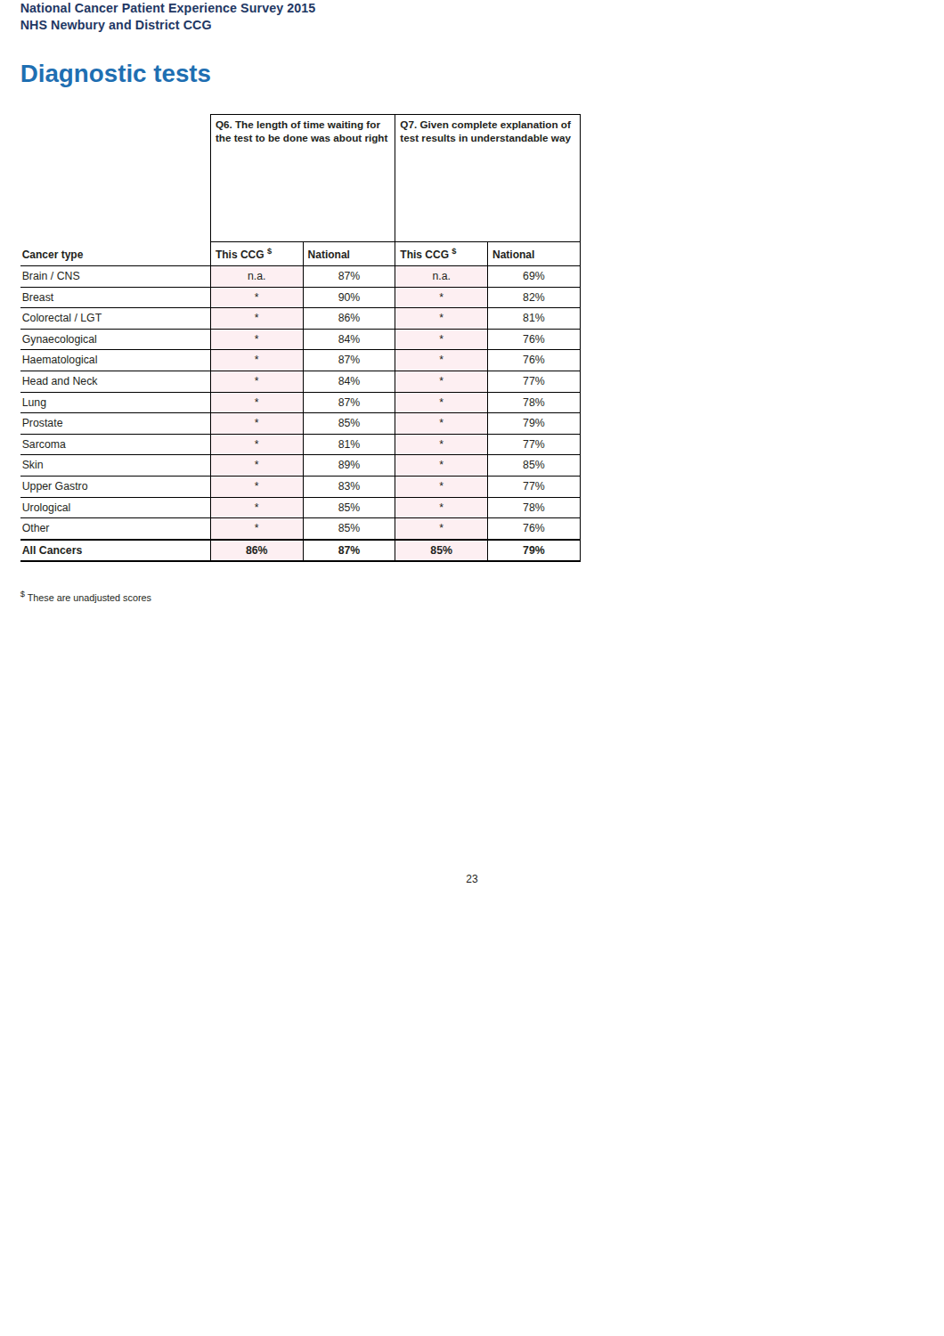National Cancer Patient Experience Survey 2015
NHS Newbury and District CCG
Diagnostic tests
| | Q6. The length of time waiting for the test to be done was about right | Q7. Given complete explanation of test results in understandable way |
| --- | --- | --- |
| Cancer type | This CCG $ | National | This CCG $ | National |
| Brain / CNS | n.a. | 87% | n.a. | 69% |
| Breast | * | 90% | * | 82% |
| Colorectal / LGT | * | 86% | * | 81% |
| Gynaecological | * | 84% | * | 76% |
| Haematological | * | 87% | * | 76% |
| Head and Neck | * | 84% | * | 77% |
| Lung | * | 87% | * | 78% |
| Prostate | * | 85% | * | 79% |
| Sarcoma | * | 81% | * | 77% |
| Skin | * | 89% | * | 85% |
| Upper Gastro | * | 83% | * | 77% |
| Urological | * | 85% | * | 78% |
| Other | * | 85% | * | 76% |
| All Cancers | 86% | 87% | 85% | 79% |
$ These are unadjusted scores
23